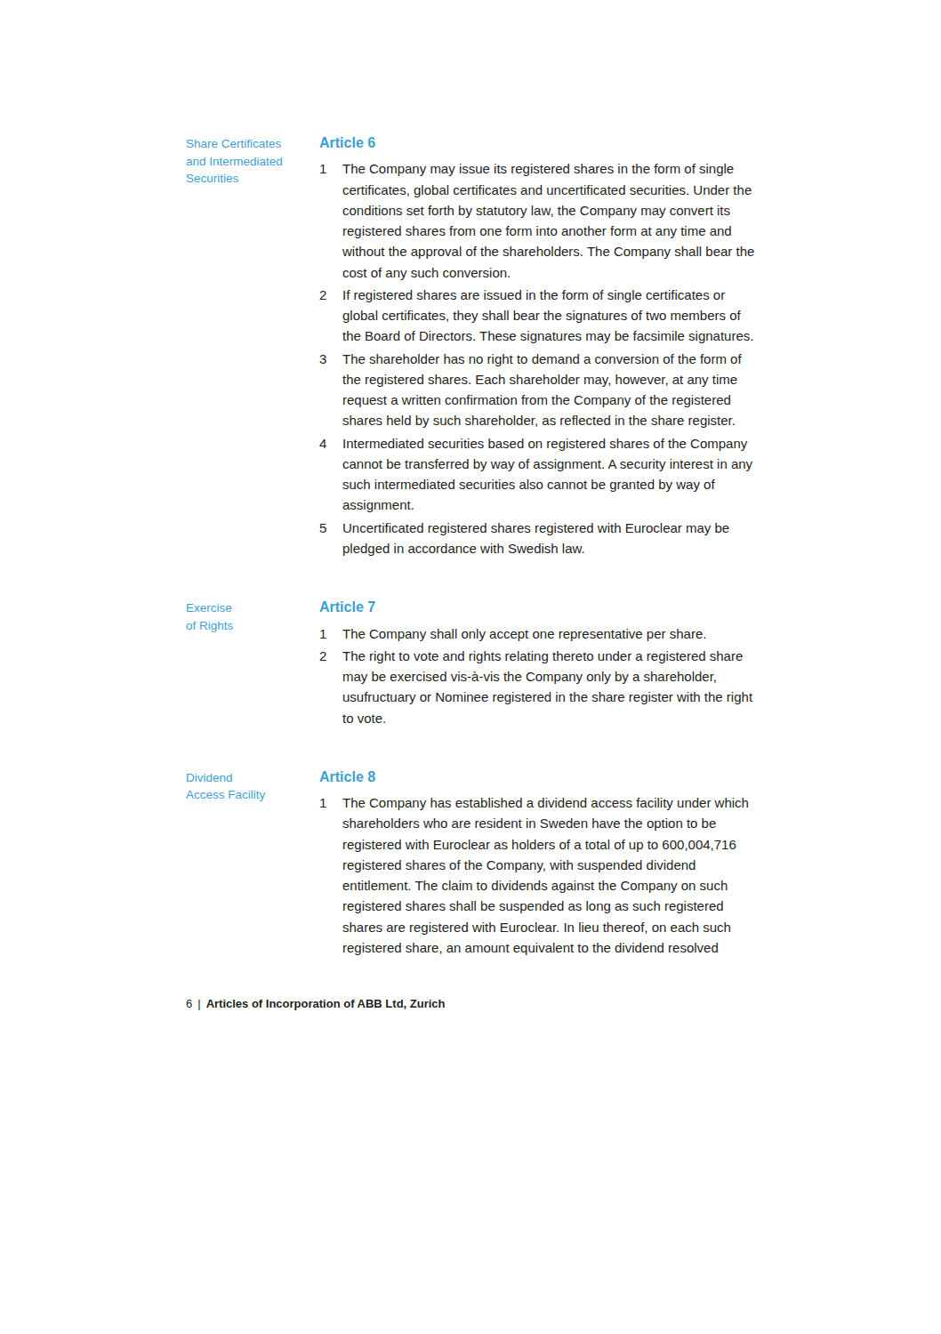Share Certificates
and Intermediated
Securities
Article 6
1 The Company may issue its registered shares in the form of single certificates, global certificates and uncertificated securities. Under the conditions set forth by statutory law, the Company may convert its registered shares from one form into another form at any time and without the approval of the shareholders. The Company shall bear the cost of any such conversion.
2 If registered shares are issued in the form of single certificates or global certificates, they shall bear the signatures of two members of the Board of Directors. These signatures may be facsimile signatures.
3 The shareholder has no right to demand a conversion of the form of the registered shares. Each shareholder may, however, at any time request a written confirmation from the Company of the registered shares held by such shareholder, as reflected in the share register.
4 Intermediated securities based on registered shares of the Company cannot be transferred by way of assignment. A security interest in any such intermediated securities also cannot be granted by way of assignment.
5 Uncertificated registered shares registered with Euroclear may be pledged in accordance with Swedish law.
Exercise
of Rights
Article 7
1 The Company shall only accept one representative per share.
2 The right to vote and rights relating thereto under a registered share may be exercised vis-à-vis the Company only by a shareholder, usufructuary or Nominee registered in the share register with the right to vote.
Dividend
Access Facility
Article 8
1 The Company has established a dividend access facility under which shareholders who are resident in Sweden have the option to be registered with Euroclear as holders of a total of up to 600,004,716 registered shares of the Company, with suspended dividend entitlement. The claim to dividends against the Company on such registered shares shall be suspended as long as such registered shares are registered with Euroclear. In lieu thereof, on each such registered share, an amount equivalent to the dividend resolved
6|Articles of Incorporation of ABB Ltd, Zurich